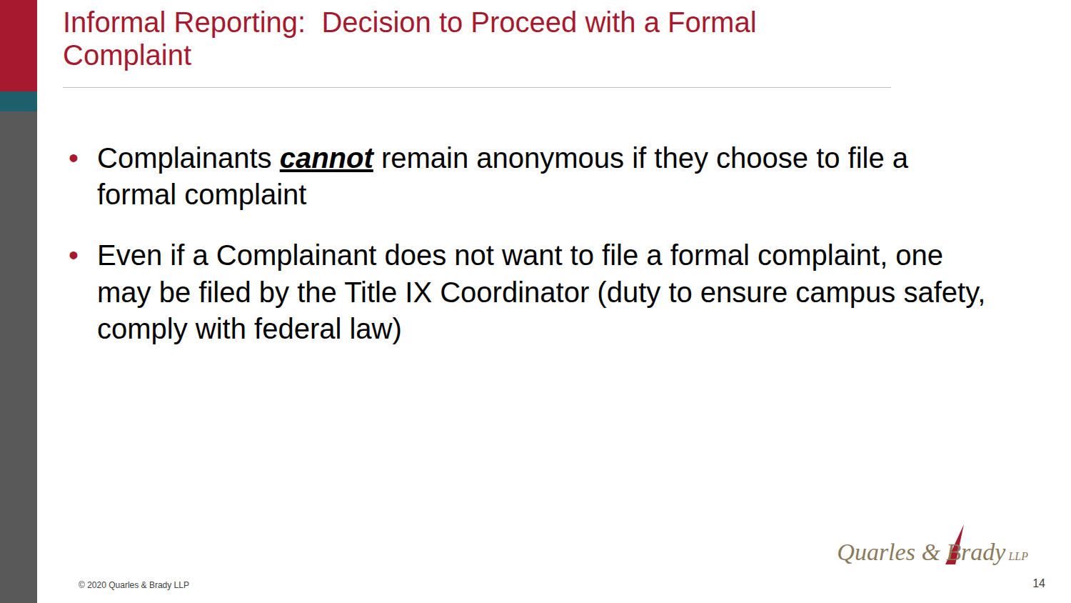Informal Reporting: Decision to Proceed with a Formal Complaint
Complainants cannot remain anonymous if they choose to file a formal complaint
Even if a Complainant does not want to file a formal complaint, one may be filed by the Title IX Coordinator (duty to ensure campus safety, comply with federal law)
Quarles & Brady LLP
© 2020 Quarles & Brady LLP
14